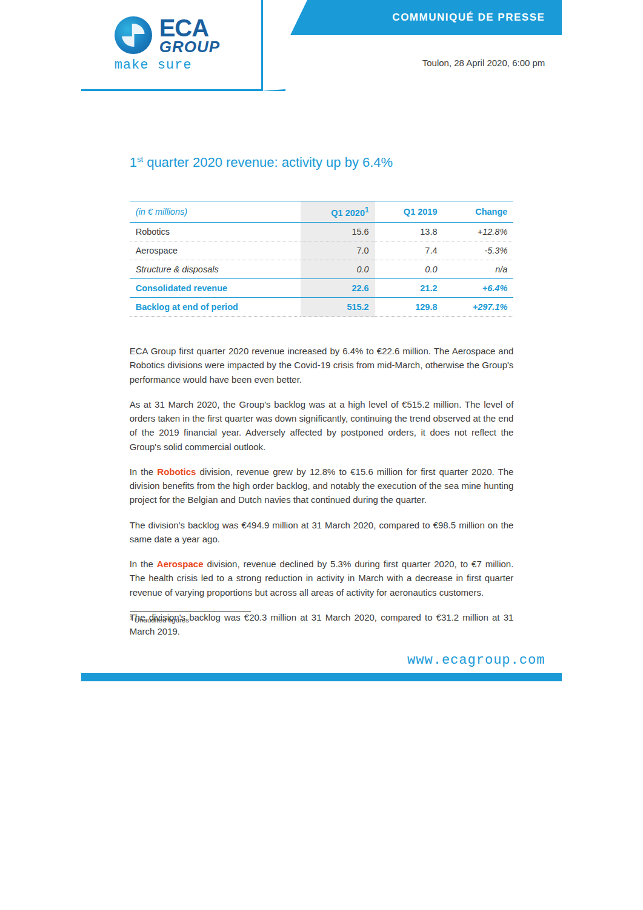COMMUNIQUÉ DE PRESSE
ECA
GROUP
make sure
Toulon, 28 April 2020, 6:00 pm
1st quarter 2020 revenue: activity up by 6.4%
| (in € millions) | Q1 2020 1 | Q1 2019 | Change |
| --- | --- | --- | --- |
| Robotics | 15.6 | 13.8 | +12.8% |
| Aerospace | 7.0 | 7.4 | -5.3% |
| Structure & disposals | 0.0 | 0.0 | n/a |
| Consolidated revenue | 22.6 | 21.2 | +6.4% |
| Backlog at end of period | 515.2 | 129.8 | +297.1% |
ECA Group first quarter 2020 revenue increased by 6.4% to €22.6 million. The Aerospace and Robotics divisions were impacted by the Covid-19 crisis from mid-March, otherwise the Group's performance would have been even better.
As at 31 March 2020, the Group's backlog was at a high level of €515.2 million. The level of orders taken in the first quarter was down significantly, continuing the trend observed at the end of the 2019 financial year. Adversely affected by postponed orders, it does not reflect the Group's solid commercial outlook.
In the Robotics division, revenue grew by 12.8% to €15.6 million for first quarter 2020. The division benefits from the high order backlog, and notably the execution of the sea mine hunting project for the Belgian and Dutch navies that continued during the quarter.
The division's backlog was €494.9 million at 31 March 2020, compared to €98.5 million on the same date a year ago.
In the Aerospace division, revenue declined by 5.3% during first quarter 2020, to €7 million. The health crisis led to a strong reduction in activity in March with a decrease in first quarter revenue of varying proportions but across all areas of activity for aeronautics customers.
The division's backlog was €20.3 million at 31 March 2020, compared to €31.2 million at 31 March 2019.
1 Unaudited figures
www.ecagroup.com